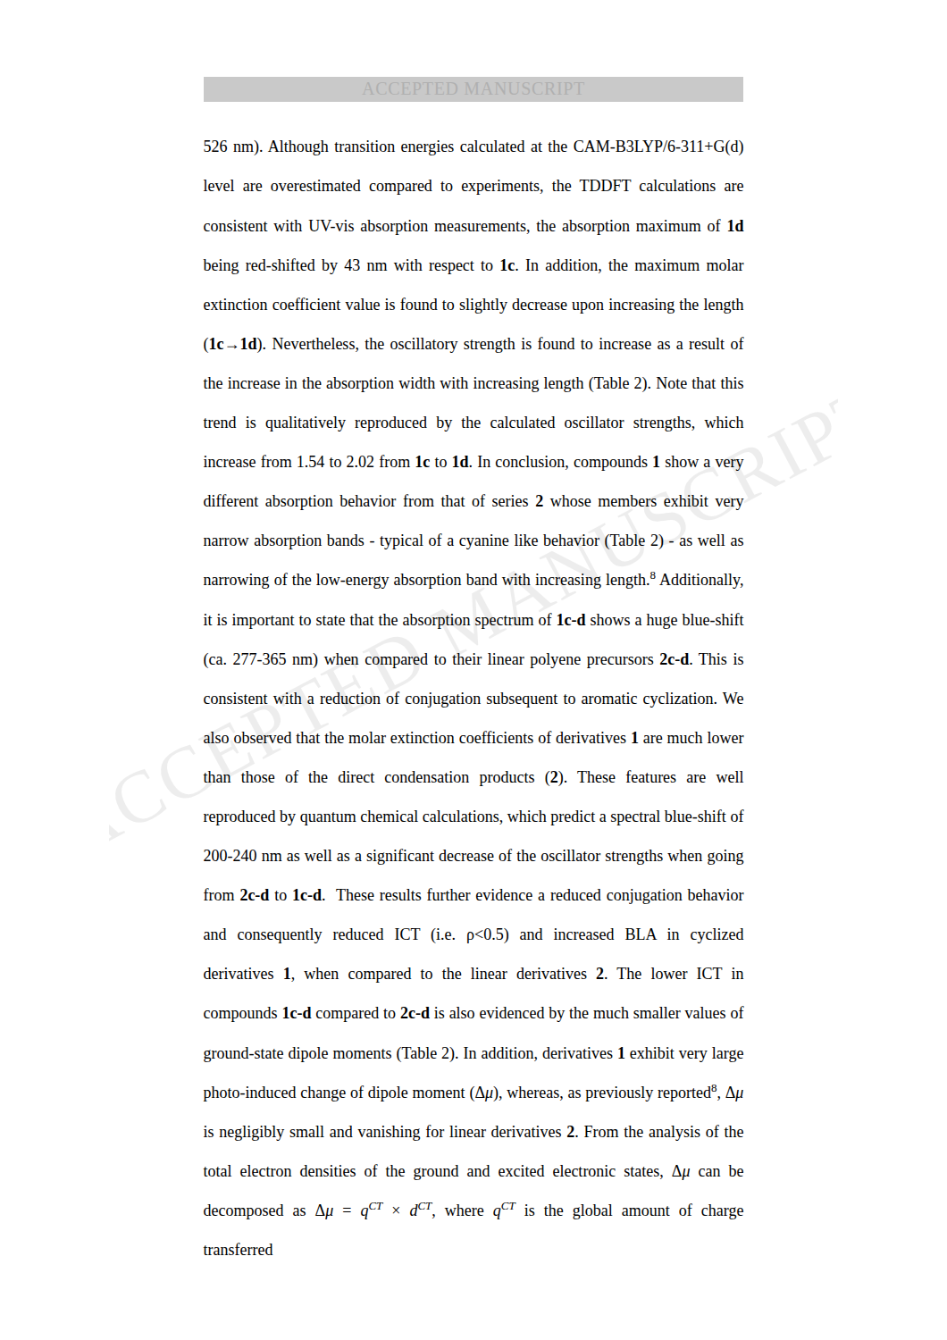ACCEPTED MANUSCRIPT
ACCEPTED MANUSCRIPT
526 nm). Although transition energies calculated at the CAM-B3LYP/6-311+G(d) level are overestimated compared to experiments, the TDDFT calculations are consistent with UV-vis absorption measurements, the absorption maximum of 1d being red-shifted by 43 nm with respect to 1c. In addition, the maximum molar extinction coefficient value is found to slightly decrease upon increasing the length (1c→1d). Nevertheless, the oscillatory strength is found to increase as a result of the increase in the absorption width with increasing length (Table 2). Note that this trend is qualitatively reproduced by the calculated oscillator strengths, which increase from 1.54 to 2.02 from 1c to 1d. In conclusion, compounds 1 show a very different absorption behavior from that of series 2 whose members exhibit very narrow absorption bands - typical of a cyanine like behavior (Table 2) - as well as narrowing of the low-energy absorption band with increasing length.8 Additionally, it is important to state that the absorption spectrum of 1c-d shows a huge blue-shift (ca. 277-365 nm) when compared to their linear polyene precursors 2c-d. This is consistent with a reduction of conjugation subsequent to aromatic cyclization. We also observed that the molar extinction coefficients of derivatives 1 are much lower than those of the direct condensation products (2). These features are well reproduced by quantum chemical calculations, which predict a spectral blue-shift of 200-240 nm as well as a significant decrease of the oscillator strengths when going from 2c-d to 1c-d. These results further evidence a reduced conjugation behavior and consequently reduced ICT (i.e. ρ<0.5) and increased BLA in cyclized derivatives 1, when compared to the linear derivatives 2. The lower ICT in compounds 1c-d compared to 2c-d is also evidenced by the much smaller values of ground-state dipole moments (Table 2). In addition, derivatives 1 exhibit very large photo-induced change of dipole moment (Δμ), whereas, as previously reported8, Δμ is negligibly small and vanishing for linear derivatives 2. From the analysis of the total electron densities of the ground and excited electronic states, Δμ can be decomposed as Δμ = qCT × dCT, where qCT is the global amount of charge transferred